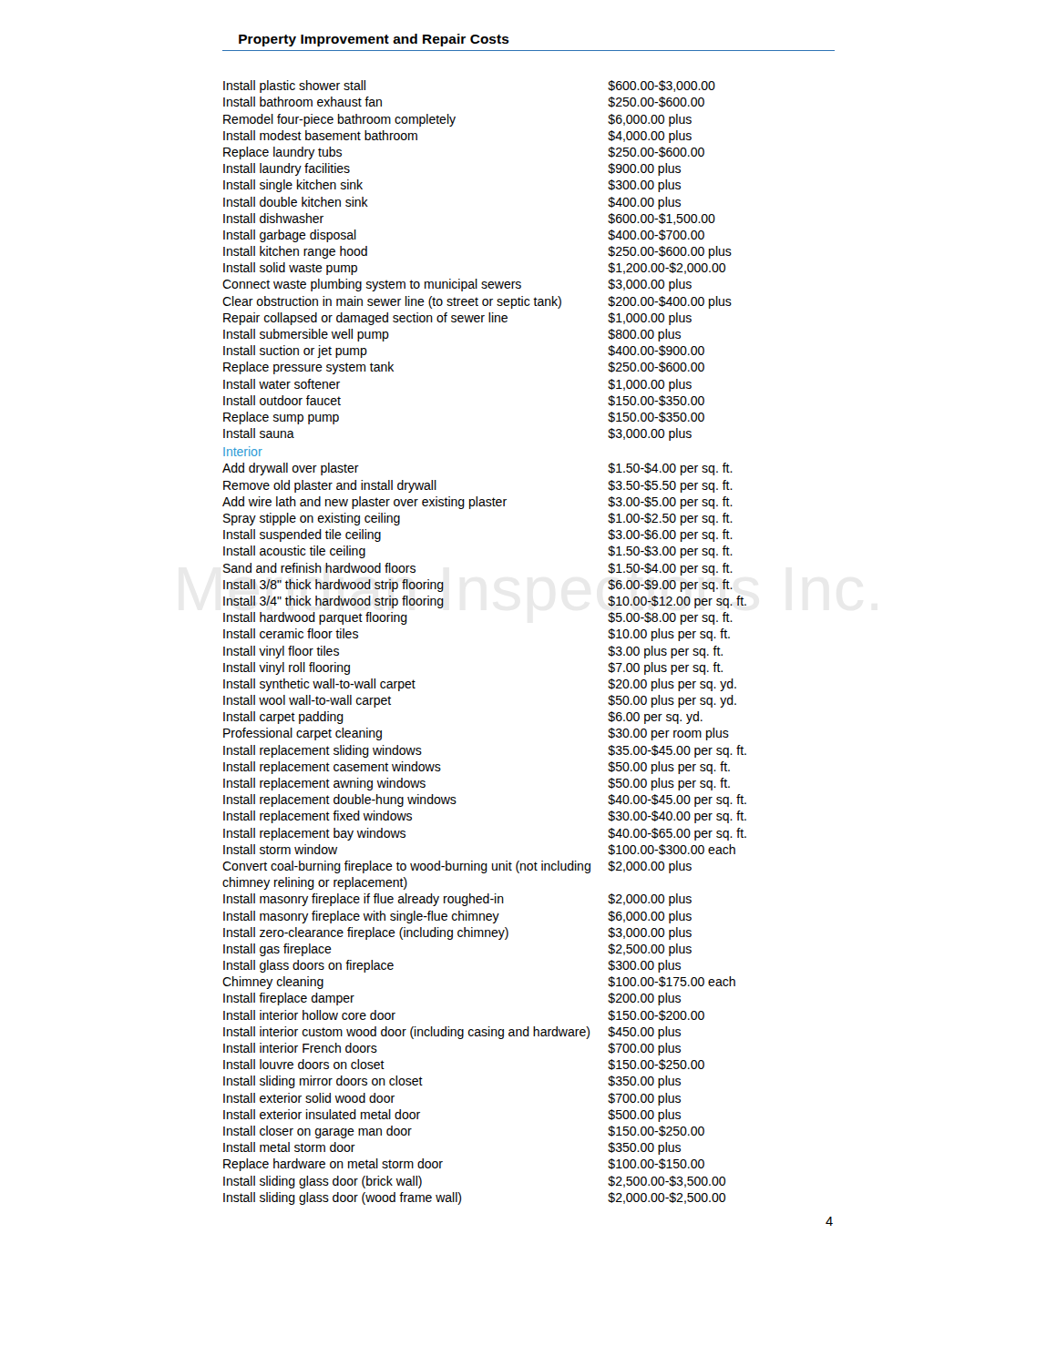Property Improvement and Repair Costs
Meridian Inspections Inc.
| Install plastic shower stall | $600.00-$3,000.00 |
| Install bathroom exhaust fan | $250.00-$600.00 |
| Remodel four-piece bathroom completely | $6,000.00 plus |
| Install modest basement bathroom | $4,000.00 plus |
| Replace laundry tubs | $250.00-$600.00 |
| Install laundry facilities | $900.00 plus |
| Install single kitchen sink | $300.00 plus |
| Install double kitchen sink | $400.00 plus |
| Install dishwasher | $600.00-$1,500.00 |
| Install garbage disposal | $400.00-$700.00 |
| Install kitchen range hood | $250.00-$600.00 plus |
| Install solid waste pump | $1,200.00-$2,000.00 |
| Connect waste plumbing system to municipal sewers | $3,000.00 plus |
| Clear obstruction in main sewer line (to street or septic tank) | $200.00-$400.00 plus |
| Repair collapsed or damaged section of sewer line | $1,000.00 plus |
| Install submersible well pump | $800.00 plus |
| Install suction or jet pump | $400.00-$900.00 |
| Replace pressure system tank | $250.00-$600.00 |
| Install water softener | $1,000.00 plus |
| Install outdoor faucet | $150.00-$350.00 |
| Replace sump pump | $150.00-$350.00 |
| Install sauna | $3,000.00 plus |
| Interior |
| Add drywall over plaster | $1.50-$4.00 per sq. ft. |
| Remove old plaster and install drywall | $3.50-$5.50 per sq. ft. |
| Add wire lath and new plaster over existing plaster | $3.00-$5.00 per sq. ft. |
| Spray stipple on existing ceiling | $1.00-$2.50 per sq. ft. |
| Install suspended tile ceiling | $3.00-$6.00 per sq. ft. |
| Install acoustic tile ceiling | $1.50-$3.00 per sq. ft. |
| Sand and refinish hardwood floors | $1.50-$4.00 per sq. ft. |
| Install 3/8" thick hardwood strip flooring | $6.00-$9.00 per sq. ft. |
| Install 3/4" thick hardwood strip flooring | $10.00-$12.00 per sq. ft. |
| Install hardwood parquet flooring | $5.00-$8.00 per sq. ft. |
| Install ceramic floor tiles | $10.00 plus per sq. ft. |
| Install vinyl floor tiles | $3.00 plus per sq. ft. |
| Install vinyl roll flooring | $7.00 plus per sq. ft. |
| Install synthetic wall-to-wall carpet | $20.00 plus per sq. yd. |
| Install wool wall-to-wall carpet | $50.00 plus per sq. yd. |
| Install carpet padding | $6.00 per sq. yd. |
| Professional carpet cleaning | $30.00 per room plus |
| Install replacement sliding windows | $35.00-$45.00 per sq. ft. |
| Install replacement casement windows | $50.00 plus per sq. ft. |
| Install replacement awning windows | $50.00 plus per sq. ft. |
| Install replacement double-hung windows | $40.00-$45.00 per sq. ft. |
| Install replacement fixed windows | $30.00-$40.00 per sq. ft. |
| Install replacement bay windows | $40.00-$65.00 per sq. ft. |
| Install storm window | $100.00-$300.00 each |
| Convert coal-burning fireplace to wood-burning unit (not including chimney relining or replacement) | $2,000.00 plus |
| Install masonry fireplace if flue already roughed-in | $2,000.00 plus |
| Install masonry fireplace with single-flue chimney | $6,000.00 plus |
| Install zero-clearance fireplace (including chimney) | $3,000.00 plus |
| Install gas fireplace | $2,500.00 plus |
| Install glass doors on fireplace | $300.00 plus |
| Chimney cleaning | $100.00-$175.00 each |
| Install fireplace damper | $200.00 plus |
| Install interior hollow core door | $150.00-$200.00 |
| Install interior custom wood door (including casing and hardware) | $450.00 plus |
| Install interior French doors | $700.00 plus |
| Install louvre doors on closet | $150.00-$250.00 |
| Install sliding mirror doors on closet | $350.00 plus |
| Install exterior solid wood door | $700.00 plus |
| Install exterior insulated metal door | $500.00 plus |
| Install closer on garage man door | $150.00-$250.00 |
| Install metal storm door | $350.00 plus |
| Replace hardware on metal storm door | $100.00-$150.00 |
| Install sliding glass door (brick wall) | $2,500.00-$3,500.00 |
| Install sliding glass door (wood frame wall) | $2,000.00-$2,500.00 |
4